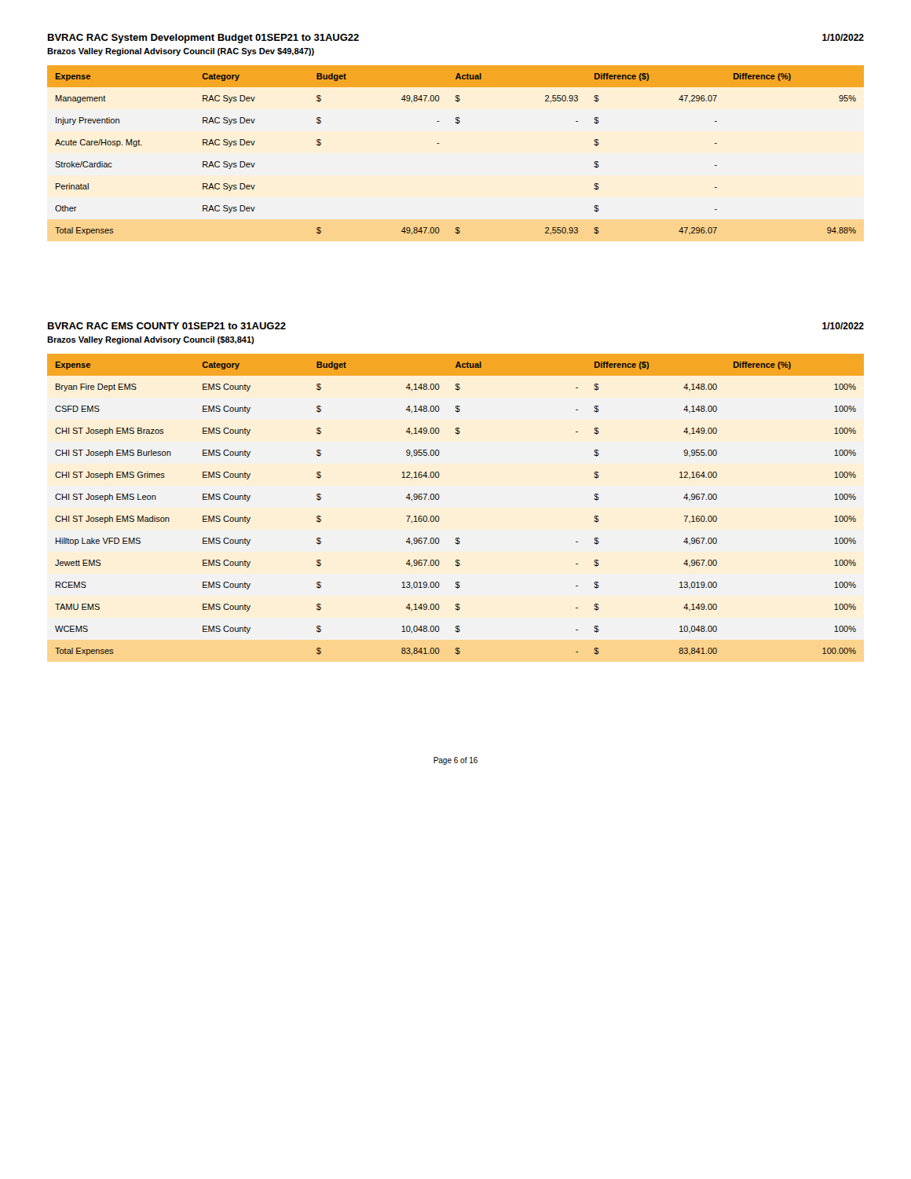BVRAC RAC System Development Budget 01SEP21 to 31AUG22
1/10/2022
Brazos Valley Regional Advisory Council (RAC Sys Dev $49,847))
| Expense | Category | Budget | Actual | Difference ($) | Difference (%) |
| --- | --- | --- | --- | --- | --- |
| Management | RAC Sys Dev | $ | 49,847.00 | $ | 2,550.93 | $ | 47,296.07 | 95% |
| Injury Prevention | RAC Sys Dev | $ | - | $ | - | $ | - | |
| Acute Care/Hosp. Mgt. | RAC Sys Dev | $ | - | | | $ | - | |
| Stroke/Cardiac | RAC Sys Dev | | | | | $ | - | |
| Perinatal | RAC Sys Dev | | | | | $ | - | |
| Other | RAC Sys Dev | | | | | $ | - | |
| Total Expenses | | $ | 49,847.00 | $ | 2,550.93 | $ | 47,296.07 | 94.88% |
BVRAC RAC EMS COUNTY 01SEP21 to 31AUG22
1/10/2022
Brazos Valley Regional Advisory Council ($83,841)
| Expense | Category | Budget | Actual | Difference ($) | Difference (%) |
| --- | --- | --- | --- | --- | --- |
| Bryan Fire Dept EMS | EMS County | $ | 4,148.00 | $ | - | $ | 4,148.00 | 100% |
| CSFD EMS | EMS County | $ | 4,148.00 | $ | - | $ | 4,148.00 | 100% |
| CHI ST Joseph EMS Brazos | EMS County | $ | 4,149.00 | $ | - | $ | 4,149.00 | 100% |
| CHI ST Joseph EMS Burleson | EMS County | $ | 9,955.00 | | | $ | 9,955.00 | 100% |
| CHI ST Joseph EMS Grimes | EMS County | $ | 12,164.00 | | | $ | 12,164.00 | 100% |
| CHI ST Joseph EMS Leon | EMS County | $ | 4,967.00 | | | $ | 4,967.00 | 100% |
| CHI ST Joseph EMS Madison | EMS County | $ | 7,160.00 | | | $ | 7,160.00 | 100% |
| Hilltop Lake VFD EMS | EMS County | $ | 4,967.00 | $ | - | $ | 4,967.00 | 100% |
| Jewett EMS | EMS County | $ | 4,967.00 | $ | - | $ | 4,967.00 | 100% |
| RCEMS | EMS County | $ | 13,019.00 | $ | - | $ | 13,019.00 | 100% |
| TAMU EMS | EMS County | $ | 4,149.00 | $ | - | $ | 4,149.00 | 100% |
| WCEMS | EMS County | $ | 10,048.00 | $ | - | $ | 10,048.00 | 100% |
| Total Expenses | | $ | 83,841.00 | $ | - | $ | 83,841.00 | 100.00% |
Page 6 of 16